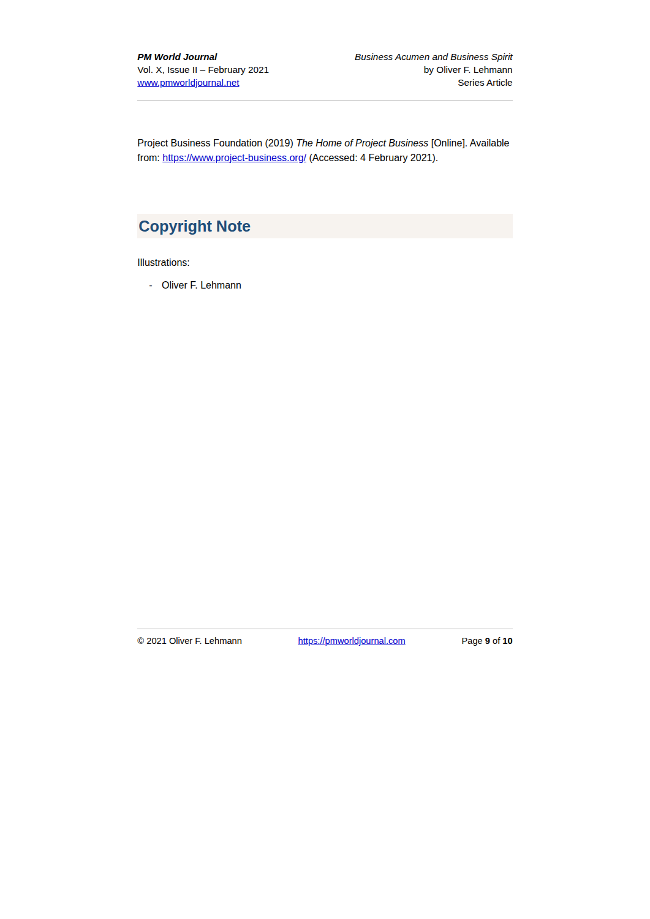PM World Journal
Vol. X, Issue II – February 2021
www.pmworldjournal.net
Business Acumen and Business Spirit
by Oliver F. Lehmann
Series Article
Project Business Foundation (2019) The Home of Project Business [Online]. Available from: https://www.project-business.org/ (Accessed: 4 February 2021).
Copyright Note
Illustrations:
Oliver F. Lehmann
© 2021 Oliver F. Lehmann
https://pmworldjournal.com
Page 9 of 10